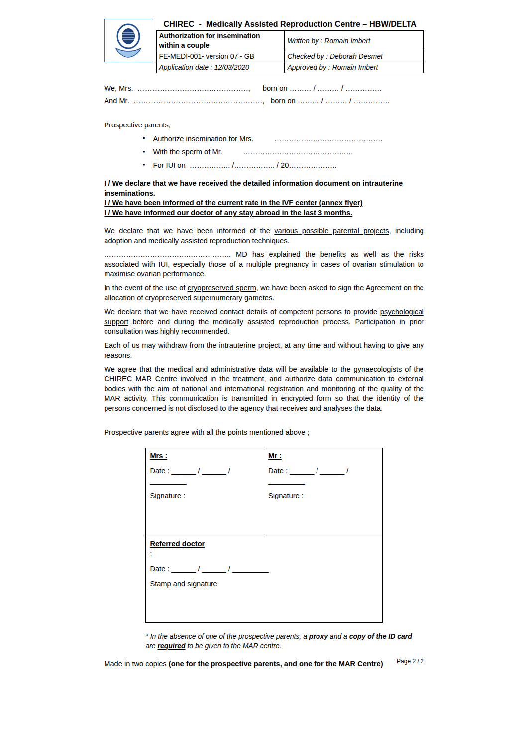CHIREC - Medically Assisted Reproduction Centre – HBW/DELTA
| Authorization for insemination within a couple | Written by : Romain Imbert |
| FE-MEDI-001- version 07 - GB | Checked by : Deborah Desmet |
| Application date : 12/03/2020 | Approved by : Romain Imbert |
We, Mrs. …………….…..……..……..…….., born on ……… / ……… / ……………
And Mr. …………….………………..………..….., born on ……… / ……… / ……………
Prospective parents,
Authorize insemination for Mrs. …………….…….………………….
With the sperm of Mr. …………….…….………………..…
For IUI on …………….. /…………….. / 20………………..
I / We declare that we have received the detailed information document on intrauterine inseminations.
I / We have been informed of the current rate in the IVF center (annex flyer)
I / We have informed our doctor of any stay abroad in the last 3 months.
We declare that we have been informed of the various possible parental projects, including adoption and medically assisted reproduction techniques.
…………….………………..…………….. MD has explained the benefits as well as the risks associated with IUI, especially those of a multiple pregnancy in cases of ovarian stimulation to maximise ovarian performance.
In the event of the use of cryopreserved sperm, we have been asked to sign the Agreement on the allocation of cryopreserved supernumerary gametes.
We declare that we have received contact details of competent persons to provide psychological support before and during the medically assisted reproduction process. Participation in prior consultation was highly recommended.
Each of us may withdraw from the intrauterine project, at any time and without having to give any reasons.
We agree that the medical and administrative data will be available to the gynaecologists of the CHIREC MAR Centre involved in the treatment, and authorize data communication to external bodies with the aim of national and international registration and monitoring of the quality of the MAR activity. This communication is transmitted in encrypted form so that the identity of the persons concerned is not disclosed to the agency that receives and analyses the data.
Prospective parents agree with all the points mentioned above ;
| Mrs : Date : ______ / ______ / _________ Signature : | Mr : Date : ______ / ______ / _________ Signature : |
| Referred doctor : Date : ______ / ______ / _________ Stamp and signature |
* In the absence of one of the prospective parents, a proxy and a copy of the ID card are required to be given to the MAR centre.
Made in two copies (one for the prospective parents, and one for the MAR Centre)
Page 2 / 2